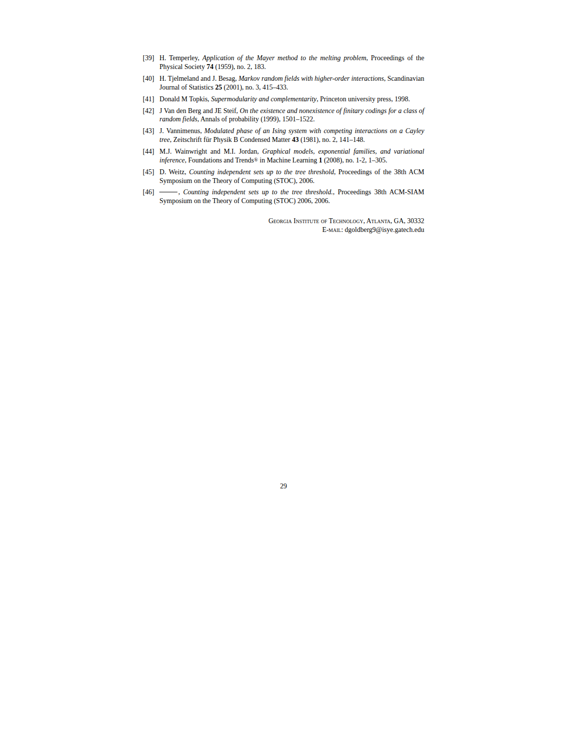[39] H. Temperley, Application of the Mayer method to the melting problem, Proceedings of the Physical Society 74 (1959), no. 2, 183.
[40] H. Tjelmeland and J. Besag, Markov random fields with higher-order interactions, Scandinavian Journal of Statistics 25 (2001), no. 3, 415–433.
[41] Donald M Topkis, Supermodularity and complementarity, Princeton university press, 1998.
[42] J Van den Berg and JE Steif, On the existence and nonexistence of finitary codings for a class of random fields, Annals of probability (1999), 1501–1522.
[43] J. Vannimenus, Modulated phase of an Ising system with competing interactions on a Cayley tree, Zeitschrift für Physik B Condensed Matter 43 (1981), no. 2, 141–148.
[44] M.J. Wainwright and M.I. Jordan, Graphical models, exponential families, and variational inference, Foundations and Trends® in Machine Learning 1 (2008), no. 1-2, 1–305.
[45] D. Weitz, Counting independent sets up to the tree threshold, Proceedings of the 38th ACM Symposium on the Theory of Computing (STOC), 2006.
[46] , Counting independent sets up to the tree threshold., Proceedings 38th ACM-SIAM Symposium on the Theory of Computing (STOC) 2006, 2006.
Georgia Institute of Technology, Atlanta, GA, 30332
E-mail: dgoldberg9@isye.gatech.edu
29